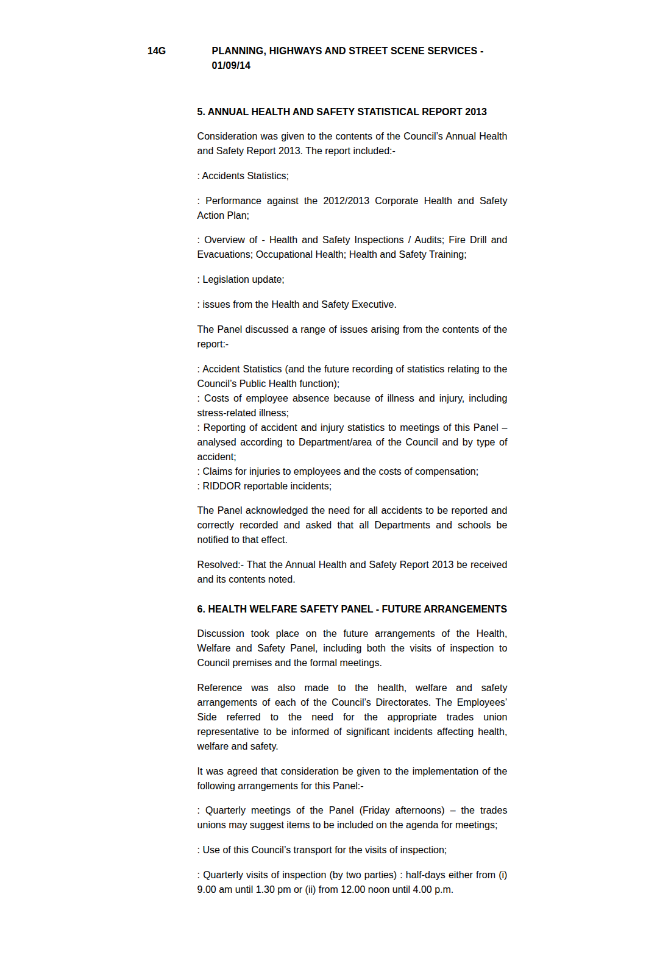14G
PLANNING, HIGHWAYS AND STREET SCENE SERVICES - 01/09/14
5. ANNUAL HEALTH AND SAFETY STATISTICAL REPORT 2013
Consideration was given to the contents of the Council’s Annual Health and Safety Report 2013. The report included:-
: Accidents Statistics;
: Performance against the 2012/2013 Corporate Health and Safety Action Plan;
: Overview of - Health and Safety Inspections / Audits; Fire Drill and Evacuations; Occupational Health; Health and Safety Training;
: Legislation update;
: issues from the Health and Safety Executive.
The Panel discussed a range of issues arising from the contents of the report:-
: Accident Statistics (and the future recording of statistics relating to the Council’s Public Health function);
: Costs of employee absence because of illness and injury, including stress-related illness;
: Reporting of accident and injury statistics to meetings of this Panel – analysed according to Department/area of the Council and by type of accident;
: Claims for injuries to employees and the costs of compensation;
: RIDDOR reportable incidents;
The Panel acknowledged the need for all accidents to be reported and correctly recorded and asked that all Departments and schools be notified to that effect.
Resolved:- That the Annual Health and Safety Report 2013 be received and its contents noted.
6. HEALTH WELFARE SAFETY PANEL - FUTURE ARRANGEMENTS
Discussion took place on the future arrangements of the Health, Welfare and Safety Panel, including both the visits of inspection to Council premises and the formal meetings.
Reference was also made to the health, welfare and safety arrangements of each of the Council’s Directorates. The Employees’ Side referred to the need for the appropriate trades union representative to be informed of significant incidents affecting health, welfare and safety.
It was agreed that consideration be given to the implementation of the following arrangements for this Panel:-
: Quarterly meetings of the Panel (Friday afternoons) – the trades unions may suggest items to be included on the agenda for meetings;
: Use of this Council’s transport for the visits of inspection;
: Quarterly visits of inspection (by two parties) : half-days either from (i) 9.00 am until 1.30 pm or (ii) from 12.00 noon until 4.00 p.m.